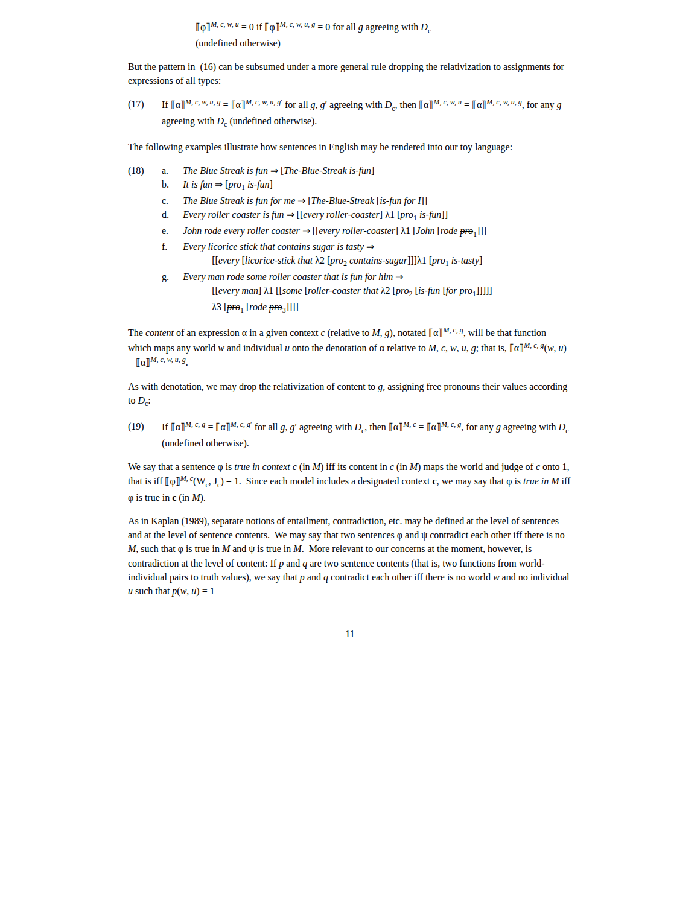⟦φ⟧M, c, w, u = 0 if ⟦φ⟧M, c, w, u, g = 0 for all g agreeing with Dc
(undefined otherwise)
But the pattern in (16) can be subsumed under a more general rule dropping the relativization to assignments for expressions of all types:
(17)
If ⟦α⟧M, c, w, u, g = ⟦α⟧M, c, w, u, g′ for all g, g′ agreeing with Dc, then ⟦α⟧M, c, w, u = ⟦α⟧M, c, w, u, g, for any g agreeing with Dc (undefined otherwise).
The following examples illustrate how sentences in English may be rendered into our toy language:
(18)
a.
The Blue Streak is fun ⇒ [The-Blue-Streak is-fun]
b.
It is fun ⇒ [pro1 is-fun]
c.
The Blue Streak is fun for me ⇒ [The-Blue-Streak [is-fun for I]]
d.
Every roller coaster is fun ⇒ [[every roller-coaster] λ1 [pro1 is-fun]]
e.
John rode every roller coaster ⇒ [[every roller-coaster] λ1 [John [rode pro1]]]
f.
Every licorice stick that contains sugar is tasty ⇒
[[every [licorice-stick that λ2 [pro2 contains-sugar]]]λ1 [pro1 is-tasty]
g.
Every man rode some roller coaster that is fun for him ⇒
[[every man] λ1 [[some [roller-coaster that λ2 [pro2 [is-fun [for pro1]]]]]
λ3 [pro1 [rode pro3]]]]
The content of an expression α in a given context c (relative to M, g), notated ⟦α⟧M, c, g, will be that function which maps any world w and individual u onto the denotation of α relative to M, c, w, u, g; that is, ⟦α⟧M, c, g(w, u) = ⟦α⟧M, c, w, u, g.
As with denotation, we may drop the relativization of content to g, assigning free pronouns their values according to Dc:
(19)
If ⟦α⟧M, c, g = ⟦α⟧M, c, g′ for all g, g′ agreeing with Dc, then ⟦α⟧M, c = ⟦α⟧M, c, g, for any g agreeing with Dc (undefined otherwise).
We say that a sentence φ is true in context c (in M) iff its content in c (in M) maps the world and judge of c onto 1, that is iff ⟦φ⟧M, c(Wc, Jc) = 1. Since each model includes a designated context c, we may say that φ is true in M iff φ is true in c (in M).
As in Kaplan (1989), separate notions of entailment, contradiction, etc. may be defined at the level of sentences and at the level of sentence contents. We may say that two sentences φ and ψ contradict each other iff there is no M, such that φ is true in M and ψ is true in M. More relevant to our concerns at the moment, however, is contradiction at the level of content: If p and q are two sentence contents (that is, two functions from world-individual pairs to truth values), we say that p and q contradict each other iff there is no world w and no individual u such that p(w, u) = 1
11